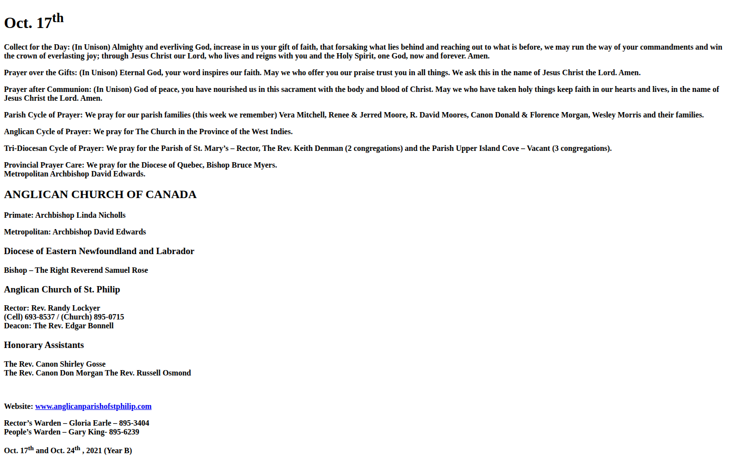Oct. 17th
Collect for the Day: (In Unison) Almighty and everliving God, increase in us your gift of faith, that forsaking what lies behind and reaching out to what is before, we may run the way of your commandments and win the crown of everlasting joy; through Jesus Christ our Lord, who lives and reigns with you and the Holy Spirit, one God, now and forever. Amen.
Prayer over the Gifts: (In Unison) Eternal God, your word inspires our faith. May we who offer you our praise trust you in all things. We ask this in the name of Jesus Christ the Lord. Amen.
Prayer after Communion: (In Unison) God of peace, you have nourished us in this sacrament with the body and blood of Christ. May we who have taken holy things keep faith in our hearts and lives, in the name of Jesus Christ the Lord. Amen.
Parish Cycle of Prayer: We pray for our parish families (this week we remember) Vera Mitchell, Renee & Jerred Moore, R. David Moores, Canon Donald & Florence Morgan, Wesley Morris and their families.
Anglican Cycle of Prayer: We pray for The Church in the Province of the West Indies.
Tri-Diocesan Cycle of Prayer: We pray for the Parish of St. Mary’s – Rector, The Rev. Keith Denman (2 congregations) and the Parish Upper Island Cove – Vacant (3 congregations).
Provincial Prayer Care: We pray for the Diocese of Quebec, Bishop Bruce Myers.
Metropolitan Archbishop David Edwards.
ANGLICAN CHURCH OF CANADA
Primate: Archbishop Linda Nicholls
Metropolitan: Archbishop David Edwards
Diocese of Eastern Newfoundland and Labrador
Bishop – The Right Reverend Samuel Rose
Anglican Church of St. Philip
Rector: Rev. Randy Lockyer
(Cell) 693-8537 / (Church) 895-0715
Deacon: The Rev. Edgar Bonnell
Honorary Assistants
The Rev. Canon Shirley Gosse
The Rev. Canon Don Morgan The Rev. Russell Osmond
Website: www.anglicanparishofstphilip.com
Rector’s Warden – Gloria Earle – 895-3404
People’s Warden – Gary King- 895-6239
Oct. 17th and Oct. 24th , 2021 (Year B)